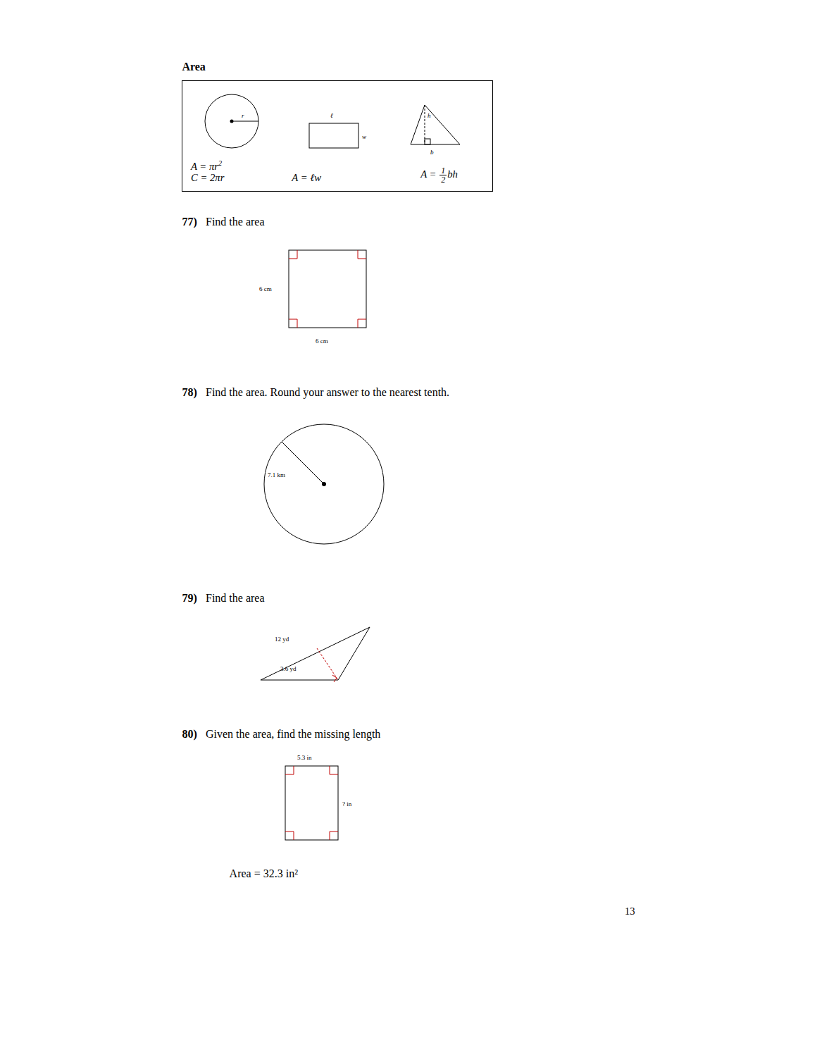Area
r
A = πr2
C = 2πr
ℓ w
A = ℓw
h b
A = 12bh
77) Find the area
6 cm 6 cm
78) Find the area. Round your answer to the nearest tenth.
7.1 km
79) Find the area
12 yd 3.6 yd
80) Given the area, find the missing length
5.3 in ? in
Area = 32.3 in²
13